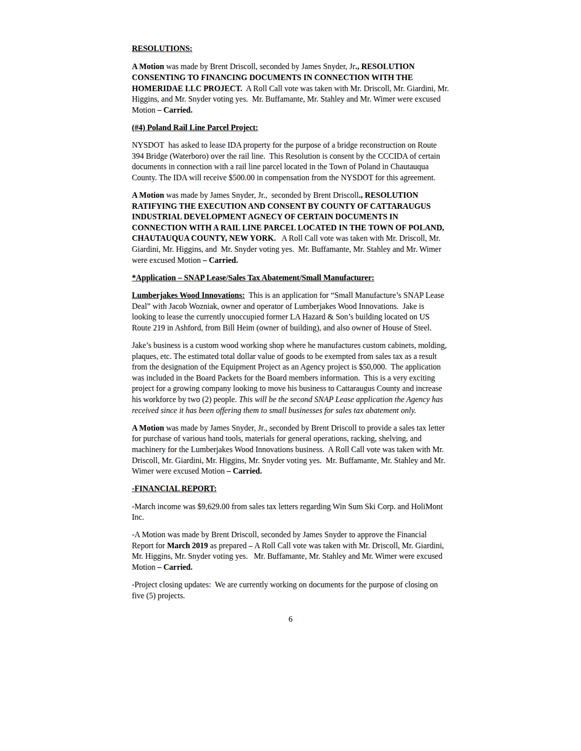RESOLUTIONS:
A Motion was made by Brent Driscoll, seconded by James Snyder, Jr., RESOLUTION CONSENTING TO FINANCING DOCUMENTS IN CONNECTION WITH THE HOMERIDAE LLC PROJECT. A Roll Call vote was taken with Mr. Driscoll, Mr. Giardini, Mr. Higgins, and Mr. Snyder voting yes. Mr. Buffamante, Mr. Stahley and Mr. Wimer were excused Motion – Carried.
(#4) Poland Rail Line Parcel Project:
NYSDOT has asked to lease IDA property for the purpose of a bridge reconstruction on Route 394 Bridge (Waterboro) over the rail line. This Resolution is consent by the CCCIDA of certain documents in connection with a rail line parcel located in the Town of Poland in Chautauqua County. The IDA will receive $500.00 in compensation from the NYSDOT for this agreement.
A Motion was made by James Snyder, Jr., seconded by Brent Driscoll., RESOLUTION RATIFYING THE EXECUTION AND CONSENT BY COUNTY OF CATTARAUGUS INDUSTRIAL DEVELOPMENT AGNECY OF CERTAIN DOCUMENTS IN CONNECTION WITH A RAIL LINE PARCEL LOCATED IN THE TOWN OF POLAND, CHAUTAUQUA COUNTY, NEW YORK. A Roll Call vote was taken with Mr. Driscoll, Mr. Giardini, Mr. Higgins, and Mr. Snyder voting yes. Mr. Buffamante, Mr. Stahley and Mr. Wimer were excused Motion – Carried.
*Application – SNAP Lease/Sales Tax Abatement/Small Manufacturer:
Lumberjakes Wood Innovations: This is an application for “Small Manufacture’s SNAP Lease Deal” with Jacob Wozniak, owner and operator of Lumberjakes Wood Innovations. Jake is looking to lease the currently unoccupied former LA Hazard & Son’s building located on US Route 219 in Ashford, from Bill Heim (owner of building), and also owner of House of Steel.
Jake’s business is a custom wood working shop where he manufactures custom cabinets, molding, plaques, etc. The estimated total dollar value of goods to be exempted from sales tax as a result from the designation of the Equipment Project as an Agency project is $50,000. The application was included in the Board Packets for the Board members information. This is a very exciting project for a growing company looking to move his business to Cattaraugus County and increase his workforce by two (2) people. This will be the second SNAP Lease application the Agency has received since it has been offering them to small businesses for sales tax abatement only.
A Motion was made by James Snyder, Jr., seconded by Brent Driscoll to provide a sales tax letter for purchase of various hand tools, materials for general operations, racking, shelving, and machinery for the Lumberjakes Wood Innovations business. A Roll Call vote was taken with Mr. Driscoll, Mr. Giardini, Mr. Higgins, Mr. Snyder voting yes. Mr. Buffamante, Mr. Stahley and Mr. Wimer were excused Motion – Carried.
-FINANCIAL REPORT:
-March income was $9,629.00 from sales tax letters regarding Win Sum Ski Corp. and HoliMont Inc.
-A Motion was made by Brent Driscoll, seconded by James Snyder to approve the Financial Report for March 2019 as prepared – A Roll Call vote was taken with Mr. Driscoll, Mr. Giardini, Mr. Higgins, Mr. Snyder voting yes. Mr. Buffamante, Mr. Stahley and Mr. Wimer were excused Motion – Carried.
-Project closing updates: We are currently working on documents for the purpose of closing on five (5) projects.
6